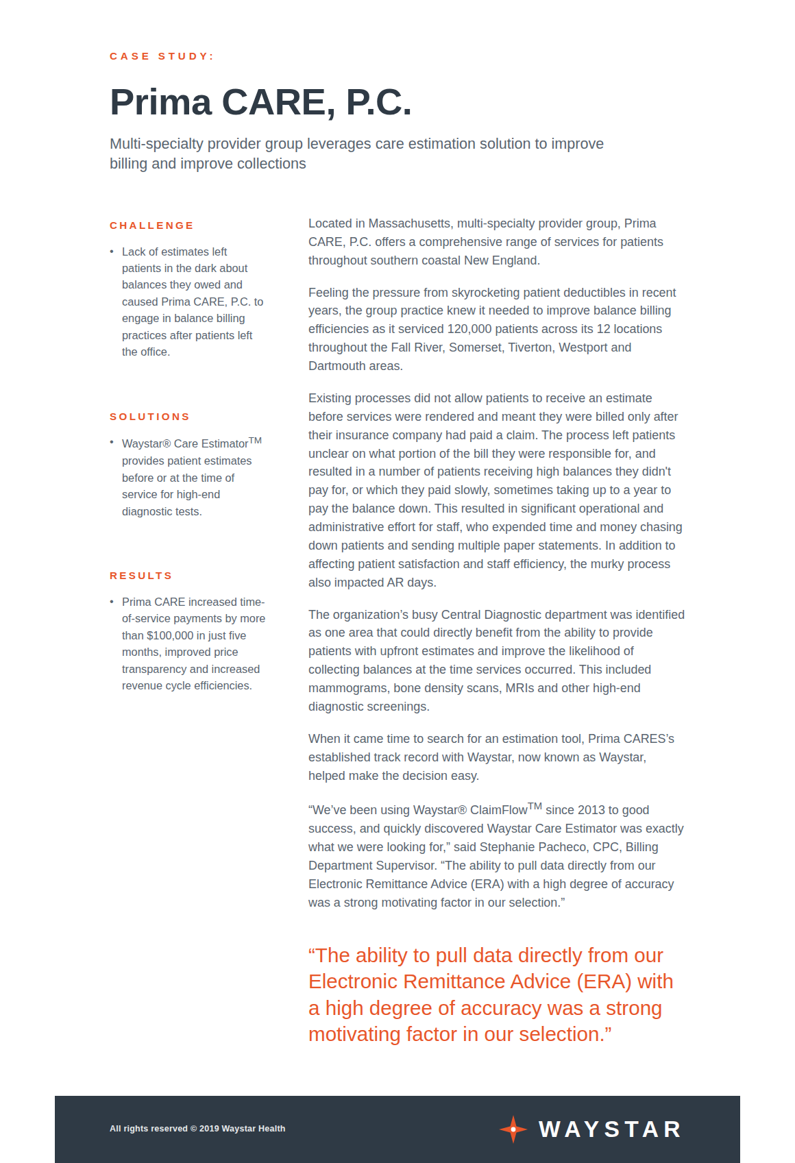Case Study:
Prima CARE, P.C.
Multi-specialty provider group leverages care estimation solution to improve billing and improve collections
Challenge
Lack of estimates left patients in the dark about balances they owed and caused Prima CARE, P.C. to engage in balance billing practices after patients left the office.
Solutions
Waystar® Care EstimatorTM provides patient estimates before or at the time of service for high-end diagnostic tests.
Results
Prima CARE increased time-of-service payments by more than $100,000 in just five months, improved price transparency and increased revenue cycle efficiencies.
Located in Massachusetts, multi-specialty provider group, Prima CARE, P.C. offers a comprehensive range of services for patients throughout southern coastal New England.
Feeling the pressure from skyrocketing patient deductibles in recent years, the group practice knew it needed to improve balance billing efficiencies as it serviced 120,000 patients across its 12 locations throughout the Fall River, Somerset, Tiverton, Westport and Dartmouth areas.
Existing processes did not allow patients to receive an estimate before services were rendered and meant they were billed only after their insurance company had paid a claim. The process left patients unclear on what portion of the bill they were responsible for, and resulted in a number of patients receiving high balances they didn't pay for, or which they paid slowly, sometimes taking up to a year to pay the balance down. This resulted in significant operational and administrative effort for staff, who expended time and money chasing down patients and sending multiple paper statements. In addition to affecting patient satisfaction and staff efficiency, the murky process also impacted AR days.
The organization’s busy Central Diagnostic department was identified as one area that could directly benefit from the ability to provide patients with upfront estimates and improve the likelihood of collecting balances at the time services occurred. This included mammograms, bone density scans, MRIs and other high-end diagnostic screenings.
When it came time to search for an estimation tool, Prima CARES’s established track record with Waystar, now known as Waystar, helped make the decision easy.
“We’ve been using Waystar® ClaimFlowTM since 2013 to good success, and quickly discovered Waystar Care Estimator was exactly what we were looking for,” said Stephanie Pacheco, CPC, Billing Department Supervisor. “The ability to pull data directly from our Electronic Remittance Advice (ERA) with a high degree of accuracy was a strong motivating factor in our selection.”
“The ability to pull data directly from our Electronic Remittance Advice (ERA) with a high degree of accuracy was a strong motivating factor in our selection.”
All rights reserved © 2019 Waystar Health
WAYSTAR